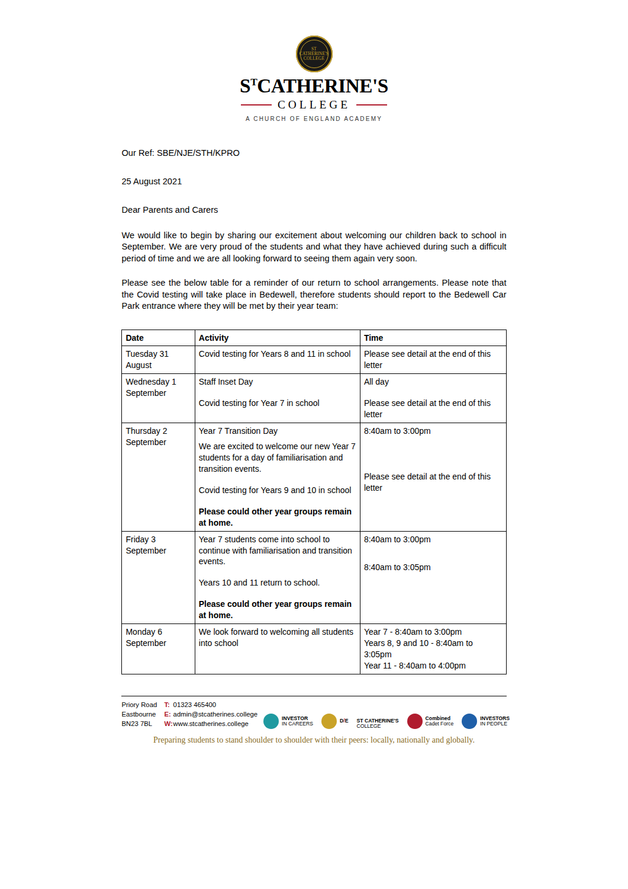ST
CATHERINE'S
COLLEGE
STCATHERINE'S
COLLEGE
A CHURCH OF ENGLAND ACADEMY
Our Ref: SBE/NJE/STH/KPRO
25 August 2021
Dear Parents and Carers
We would like to begin by sharing our excitement about welcoming our children back to school in September. We are very proud of the students and what they have achieved during such a difficult period of time and we are all looking forward to seeing them again very soon.
Please see the below table for a reminder of our return to school arrangements. Please note that the Covid testing will take place in Bedewell, therefore students should report to the Bedewell Car Park entrance where they will be met by their year team:
| Date | Activity | Time |
| --- | --- | --- |
| Tuesday 31 August | Covid testing for Years 8 and 11 in school | Please see detail at the end of this letter |
| Wednesday 1 September | Staff Inset Day Covid testing for Year 7 in school | All day Please see detail at the end of this letter |
| Thursday 2 September | Year 7 Transition Day We are excited to welcome our new Year 7 students for a day of familiarisation and transition events. Covid testing for Years 9 and 10 in school Please could other year groups remain at home. | 8:40am to 3:00pm Please see detail at the end of this letter |
| Friday 3 September | Year 7 students come into school to continue with familiarisation and transition events. Years 10 and 11 return to school. Please could other year groups remain at home. | 8:40am to 3:00pm 8:40am to 3:05pm |
| Monday 6 September | We look forward to welcoming all students into school | Year 7 - 8:40am to 3:00pm Years 8, 9 and 10 - 8:40am to 3:05pm Year 11 - 8:40am to 4:00pm |
Priory Road T: 01323 465400
Eastbourne E: admin@stcatherines.college
BN23 7BL W: www.stcatherines.college
INVESTOR IN CAREERS
D/E
ST CATHERINE'S COLLEGE
Combined Cadet Force
INVESTORS IN PEOPLE
Preparing students to stand shoulder to shoulder with their peers: locally, nationally and globally.